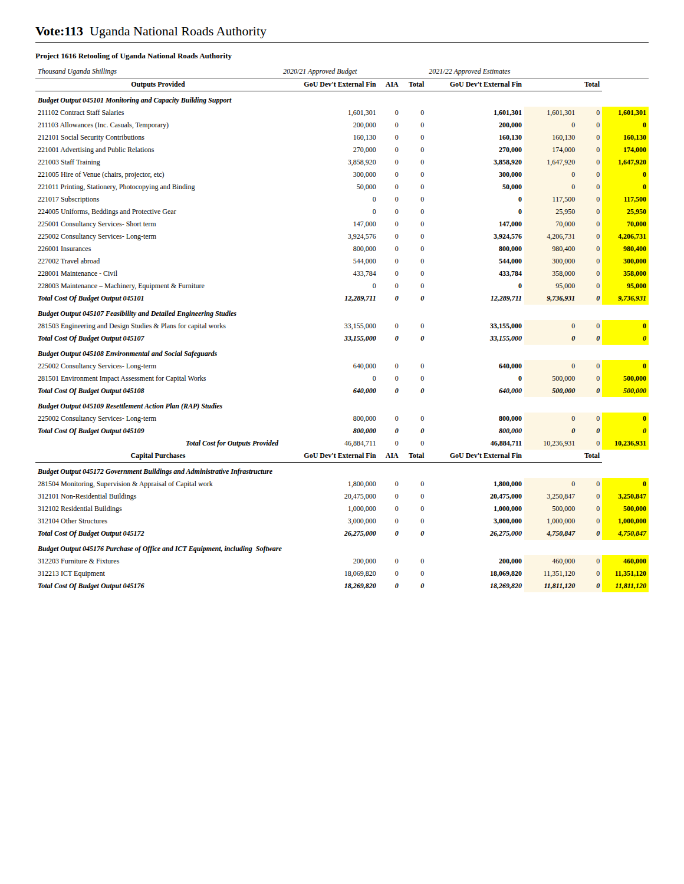Vote:113 Uganda National Roads Authority
Project 1616 Retooling of Uganda National Roads Authority
| Thousand Uganda Shillings | 2020/21 Approved Budget | 2021/22 Approved Estimates |
| --- | --- | --- |
| Outputs Provided | GoU Dev't External Fin | AIA | Total | GoU Dev't External Fin | Total |
| Budget Output 045101 Monitoring and Capacity Building Support |
| 211102 Contract Staff Salaries | 1,601,301 | 0 | 0 | 1,601,301 | 1,601,301 0 | 1,601,301 |
| 211103 Allowances (Inc. Casuals, Temporary) | 200,000 | 0 | 0 | 200,000 | 0 0 | 0 |
| 212101 Social Security Contributions | 160,130 | 0 | 0 | 160,130 | 160,130 0 | 160,130 |
| 221001 Advertising and Public Relations | 270,000 | 0 | 0 | 270,000 | 174,000 0 | 174,000 |
| 221003 Staff Training | 3,858,920 | 0 | 0 | 3,858,920 | 1,647,920 0 | 1,647,920 |
| 221005 Hire of Venue (chairs, projector, etc) | 300,000 | 0 | 0 | 300,000 | 0 0 | 0 |
| 221011 Printing, Stationery, Photocopying and Binding | 50,000 | 0 | 0 | 50,000 | 0 0 | 0 |
| 221017 Subscriptions | 0 | 0 | 0 | 0 | 117,500 0 | 117,500 |
| 224005 Uniforms, Beddings and Protective Gear | 0 | 0 | 0 | 0 | 25,950 0 | 25,950 |
| 225001 Consultancy Services- Short term | 147,000 | 0 | 0 | 147,000 | 70,000 0 | 70,000 |
| 225002 Consultancy Services- Long-term | 3,924,576 | 0 | 0 | 3,924,576 | 4,206,731 0 | 4,206,731 |
| 226001 Insurances | 800,000 | 0 | 0 | 800,000 | 980,400 0 | 980,400 |
| 227002 Travel abroad | 544,000 | 0 | 0 | 544,000 | 300,000 0 | 300,000 |
| 228001 Maintenance - Civil | 433,784 | 0 | 0 | 433,784 | 358,000 0 | 358,000 |
| 228003 Maintenance – Machinery, Equipment & Furniture | 0 | 0 | 0 | 0 | 95,000 0 | 95,000 |
| Total Cost Of Budget Output 045101 | 12,289,711 | 0 | 0 | 12,289,711 | 9,736,931 0 | 9,736,931 |
| Budget Output 045107 Feasibility and Detailed Engineering Studies |
| 281503 Engineering and Design Studies & Plans for capital works | 33,155,000 | 0 | 0 | 33,155,000 | 0 0 | 0 |
| Total Cost Of Budget Output 045107 | 33,155,000 | 0 | 0 | 33,155,000 | 0 0 | 0 |
| Budget Output 045108 Environmental and Social Safeguards |
| 225002 Consultancy Services- Long-term | 640,000 | 0 | 0 | 640,000 | 0 0 | 0 |
| 281501 Environment Impact Assessment for Capital Works | 0 | 0 | 0 | 0 | 500,000 0 | 500,000 |
| Total Cost Of Budget Output 045108 | 640,000 | 0 | 0 | 640,000 | 500,000 0 | 500,000 |
| Budget Output 045109 Resettlement Action Plan (RAP) Studies |
| 225002 Consultancy Services- Long-term | 800,000 | 0 | 0 | 800,000 | 0 0 | 0 |
| Total Cost Of Budget Output 045109 | 800,000 | 0 | 0 | 800,000 | 0 0 | 0 |
| Total Cost for Outputs Provided | 46,884,711 | 0 | 0 | 46,884,711 | 10,236,931 0 | 10,236,931 |
| Capital Purchases | GoU Dev't External Fin | AIA | Total | GoU Dev't External Fin | Total |
| Budget Output 045172 Government Buildings and Administrative Infrastructure |
| 281504 Monitoring, Supervision & Appraisal of Capital work | 1,800,000 | 0 | 0 | 1,800,000 | 0 0 | 0 |
| 312101 Non-Residential Buildings | 20,475,000 | 0 | 0 | 20,475,000 | 3,250,847 0 | 3,250,847 |
| 312102 Residential Buildings | 1,000,000 | 0 | 0 | 1,000,000 | 500,000 0 | 500,000 |
| 312104 Other Structures | 3,000,000 | 0 | 0 | 3,000,000 | 1,000,000 0 | 1,000,000 |
| Total Cost Of Budget Output 045172 | 26,275,000 | 0 | 0 | 26,275,000 | 4,750,847 0 | 4,750,847 |
| Budget Output 045176 Purchase of Office and ICT Equipment, including Software |
| 312203 Furniture & Fixtures | 200,000 | 0 | 0 | 200,000 | 460,000 0 | 460,000 |
| 312213 ICT Equipment | 18,069,820 | 0 | 0 | 18,069,820 | 11,351,120 0 | 11,351,120 |
| Total Cost Of Budget Output 045176 | 18,269,820 | 0 | 0 | 18,269,820 | 11,811,120 0 | 11,811,120 |